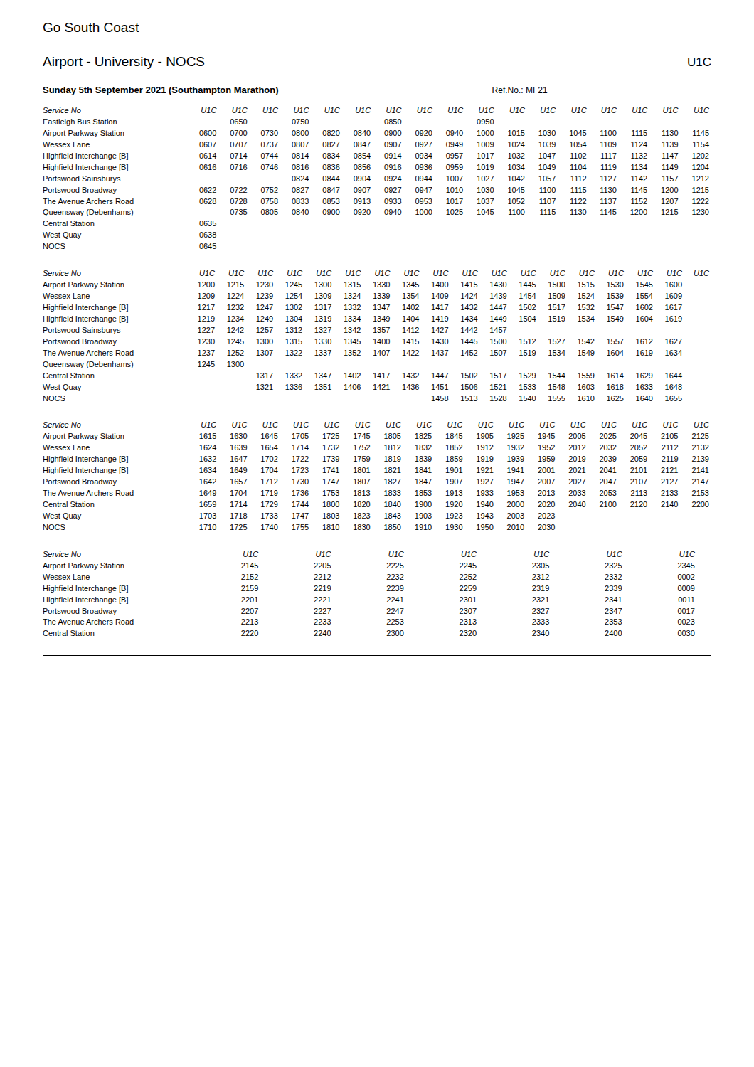Go South Coast
Airport - University - NOCS
U1C
Sunday 5th September 2021 (Southampton Marathon) Ref.No.: MF21
| Service No | U1C | U1C | U1C | U1C | U1C | U1C | U1C | U1C | U1C | U1C | U1C | U1C | U1C | U1C | U1C | U1C | U1C |
| Eastleigh Bus Station | | 0650 | | 0750 | | | 0850 | | | 0950 | | | | | | | |
| Airport Parkway Station | 0600 | 0700 | 0730 | 0800 | 0820 | 0840 | 0900 | 0920 | 0940 | 1000 | 1015 | 1030 | 1045 | 1100 | 1115 | 1130 | 1145 |
| Wessex Lane | 0607 | 0707 | 0737 | 0807 | 0827 | 0847 | 0907 | 0927 | 0949 | 1009 | 1024 | 1039 | 1054 | 1109 | 1124 | 1139 | 1154 |
| Highfield Interchange [B] | 0614 | 0714 | 0744 | 0814 | 0834 | 0854 | 0914 | 0934 | 0957 | 1017 | 1032 | 1047 | 1102 | 1117 | 1132 | 1147 | 1202 |
| Highfield Interchange [B] | 0616 | 0716 | 0746 | 0816 | 0836 | 0856 | 0916 | 0936 | 0959 | 1019 | 1034 | 1049 | 1104 | 1119 | 1134 | 1149 | 1204 |
| Portswood Sainsburys | | | | 0824 | 0844 | 0904 | 0924 | 0944 | 1007 | 1027 | 1042 | 1057 | 1112 | 1127 | 1142 | 1157 | 1212 |
| Portswood Broadway | 0622 | 0722 | 0752 | 0827 | 0847 | 0907 | 0927 | 0947 | 1010 | 1030 | 1045 | 1100 | 1115 | 1130 | 1145 | 1200 | 1215 |
| The Avenue Archers Road | 0628 | 0728 | 0758 | 0833 | 0853 | 0913 | 0933 | 0953 | 1017 | 1037 | 1052 | 1107 | 1122 | 1137 | 1152 | 1207 | 1222 |
| Queensway (Debenhams) | | 0735 | 0805 | 0840 | 0900 | 0920 | 0940 | 1000 | 1025 | 1045 | 1100 | 1115 | 1130 | 1145 | 1200 | 1215 | 1230 |
| Central Station | 0635 | | | | | | | | | | | | | | | | |
| West Quay | 0638 | | | | | | | | | | | | | | | | |
| NOCS | 0645 | | | | | | | | | | | | | | | | |
| Service No | U1C | U1C | U1C | U1C | U1C | U1C | U1C | U1C | U1C | U1C | U1C | U1C | U1C | U1C | U1C | U1C | U1C | U1C |
| Airport Parkway Station | 1200 | 1215 | 1230 | 1245 | 1300 | 1315 | 1330 | 1345 | 1400 | 1415 | 1430 | 1445 | 1500 | 1515 | 1530 | 1545 | 1600 | |
| Wessex Lane | 1209 | 1224 | 1239 | 1254 | 1309 | 1324 | 1339 | 1354 | 1409 | 1424 | 1439 | 1454 | 1509 | 1524 | 1539 | 1554 | 1609 | |
| Highfield Interchange [B] | 1217 | 1232 | 1247 | 1302 | 1317 | 1332 | 1347 | 1402 | 1417 | 1432 | 1447 | 1502 | 1517 | 1532 | 1547 | 1602 | 1617 | |
| Highfield Interchange [B] | 1219 | 1234 | 1249 | 1304 | 1319 | 1334 | 1349 | 1404 | 1419 | 1434 | 1449 | 1504 | 1519 | 1534 | 1549 | 1604 | 1619 | |
| Portswood Sainsburys | 1227 | 1242 | 1257 | 1312 | 1327 | 1342 | 1357 | 1412 | 1427 | 1442 | 1457 | | | | | | | |
| Portswood Broadway | 1230 | 1245 | 1300 | 1315 | 1330 | 1345 | 1400 | 1415 | 1430 | 1445 | 1500 | 1512 | 1527 | 1542 | 1557 | 1612 | 1627 | |
| The Avenue Archers Road | 1237 | 1252 | 1307 | 1322 | 1337 | 1352 | 1407 | 1422 | 1437 | 1452 | 1507 | 1519 | 1534 | 1549 | 1604 | 1619 | 1634 | |
| Queensway (Debenhams) | 1245 | 1300 | | | | | | | | | | | | | | | | |
| Central Station | | | 1317 | 1332 | 1347 | 1402 | 1417 | 1432 | 1447 | 1502 | 1517 | 1529 | 1544 | 1559 | 1614 | 1629 | 1644 | |
| West Quay | | | 1321 | 1336 | 1351 | 1406 | 1421 | 1436 | 1451 | 1506 | 1521 | 1533 | 1548 | 1603 | 1618 | 1633 | 1648 | |
| NOCS | | | | | | | | | 1458 | 1513 | 1528 | 1540 | 1555 | 1610 | 1625 | 1640 | 1655 | |
| Service No | U1C | U1C | U1C | U1C | U1C | U1C | U1C | U1C | U1C | U1C | U1C | U1C | U1C | U1C | U1C | U1C | U1C |
| Airport Parkway Station | 1615 | 1630 | 1645 | 1705 | 1725 | 1745 | 1805 | 1825 | 1845 | 1905 | 1925 | 1945 | 2005 | 2025 | 2045 | 2105 | 2125 |
| Wessex Lane | 1624 | 1639 | 1654 | 1714 | 1732 | 1752 | 1812 | 1832 | 1852 | 1912 | 1932 | 1952 | 2012 | 2032 | 2052 | 2112 | 2132 |
| Highfield Interchange [B] | 1632 | 1647 | 1702 | 1722 | 1739 | 1759 | 1819 | 1839 | 1859 | 1919 | 1939 | 1959 | 2019 | 2039 | 2059 | 2119 | 2139 |
| Highfield Interchange [B] | 1634 | 1649 | 1704 | 1723 | 1741 | 1801 | 1821 | 1841 | 1901 | 1921 | 1941 | 2001 | 2021 | 2041 | 2101 | 2121 | 2141 |
| Portswood Broadway | 1642 | 1657 | 1712 | 1730 | 1747 | 1807 | 1827 | 1847 | 1907 | 1927 | 1947 | 2007 | 2027 | 2047 | 2107 | 2127 | 2147 |
| The Avenue Archers Road | 1649 | 1704 | 1719 | 1736 | 1753 | 1813 | 1833 | 1853 | 1913 | 1933 | 1953 | 2013 | 2033 | 2053 | 2113 | 2133 | 2153 |
| Central Station | 1659 | 1714 | 1729 | 1744 | 1800 | 1820 | 1840 | 1900 | 1920 | 1940 | 2000 | 2020 | 2040 | 2100 | 2120 | 2140 | 2200 |
| West Quay | 1703 | 1718 | 1733 | 1747 | 1803 | 1823 | 1843 | 1903 | 1923 | 1943 | 2003 | 2023 | | | | | |
| NOCS | 1710 | 1725 | 1740 | 1755 | 1810 | 1830 | 1850 | 1910 | 1930 | 1950 | 2010 | 2030 | | | | | |
| Service No | U1C | U1C | U1C | U1C | U1C | U1C | U1C | |
| Airport Parkway Station | 2145 | 2205 | 2225 | 2245 | 2305 | 2325 | 2345 | |
| Wessex Lane | 2152 | 2212 | 2232 | 2252 | 2312 | 2332 | 0002 | |
| Highfield Interchange [B] | 2159 | 2219 | 2239 | 2259 | 2319 | 2339 | 0009 | |
| Highfield Interchange [B] | 2201 | 2221 | 2241 | 2301 | 2321 | 2341 | 0011 | |
| Portswood Broadway | 2207 | 2227 | 2247 | 2307 | 2327 | 2347 | 0017 | |
| The Avenue Archers Road | 2213 | 2233 | 2253 | 2313 | 2333 | 2353 | 0023 | |
| Central Station | 2220 | 2240 | 2300 | 2320 | 2340 | 2400 | 0030 | |